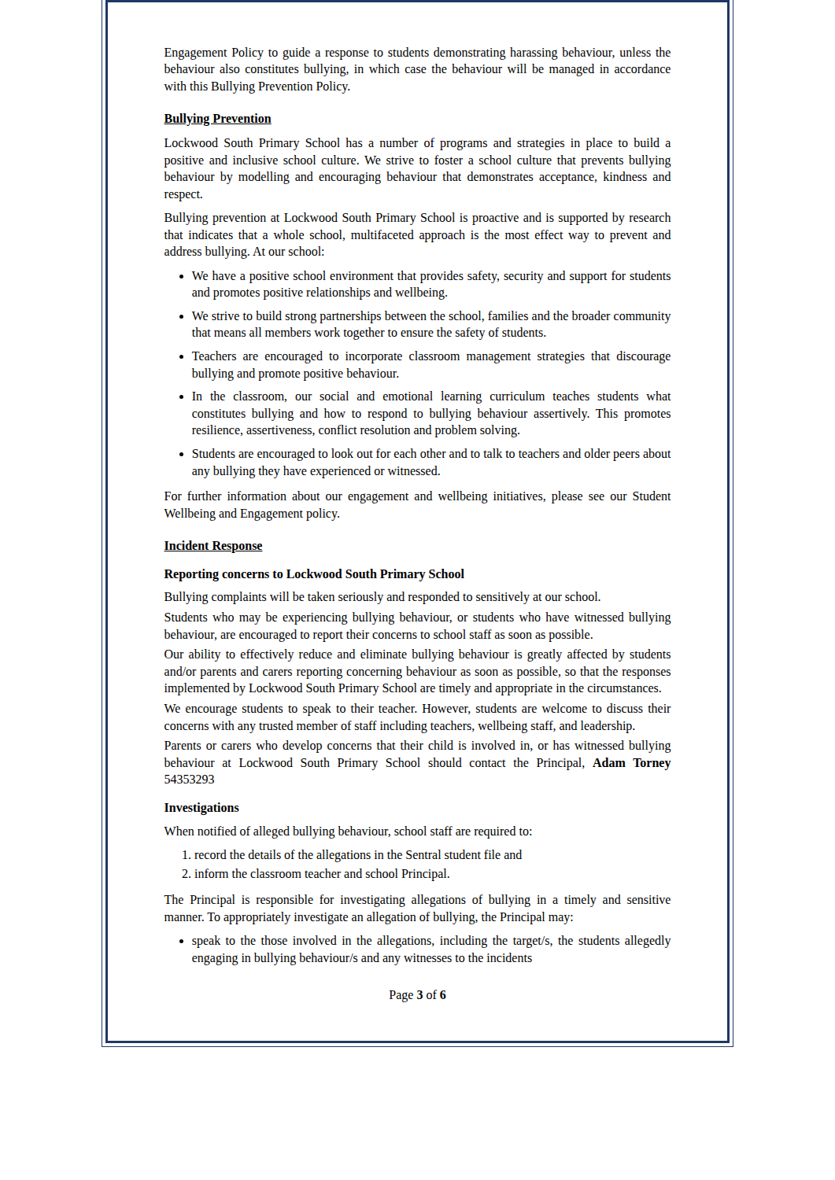Engagement Policy to guide a response to students demonstrating harassing behaviour, unless the behaviour also constitutes bullying, in which case the behaviour will be managed in accordance with this Bullying Prevention Policy.
Bullying Prevention
Lockwood South Primary School has a number of programs and strategies in place to build a positive and inclusive school culture. We strive to foster a school culture that prevents bullying behaviour by modelling and encouraging behaviour that demonstrates acceptance, kindness and respect.
Bullying prevention at Lockwood South Primary School is proactive and is supported by research that indicates that a whole school, multifaceted approach is the most effect way to prevent and address bullying. At our school:
We have a positive school environment that provides safety, security and support for students and promotes positive relationships and wellbeing.
We strive to build strong partnerships between the school, families and the broader community that means all members work together to ensure the safety of students.
Teachers are encouraged to incorporate classroom management strategies that discourage bullying and promote positive behaviour.
In the classroom, our social and emotional learning curriculum teaches students what constitutes bullying and how to respond to bullying behaviour assertively. This promotes resilience, assertiveness, conflict resolution and problem solving.
Students are encouraged to look out for each other and to talk to teachers and older peers about any bullying they have experienced or witnessed.
For further information about our engagement and wellbeing initiatives, please see our Student Wellbeing and Engagement policy.
Incident Response
Reporting concerns to Lockwood South Primary School
Bullying complaints will be taken seriously and responded to sensitively at our school.
Students who may be experiencing bullying behaviour, or students who have witnessed bullying behaviour, are encouraged to report their concerns to school staff as soon as possible.
Our ability to effectively reduce and eliminate bullying behaviour is greatly affected by students and/or parents and carers reporting concerning behaviour as soon as possible, so that the responses implemented by Lockwood South Primary School are timely and appropriate in the circumstances.
We encourage students to speak to their teacher. However, students are welcome to discuss their concerns with any trusted member of staff including teachers, wellbeing staff, and leadership.
Parents or carers who develop concerns that their child is involved in, or has witnessed bullying behaviour at Lockwood South Primary School should contact the Principal, Adam Torney 54353293
Investigations
When notified of alleged bullying behaviour, school staff are required to:
record the details of the allegations in the Sentral student file and
inform the classroom teacher and school Principal.
The Principal is responsible for investigating allegations of bullying in a timely and sensitive manner. To appropriately investigate an allegation of bullying, the Principal may:
speak to the those involved in the allegations, including the target/s, the students allegedly engaging in bullying behaviour/s and any witnesses to the incidents
Page 3 of 6